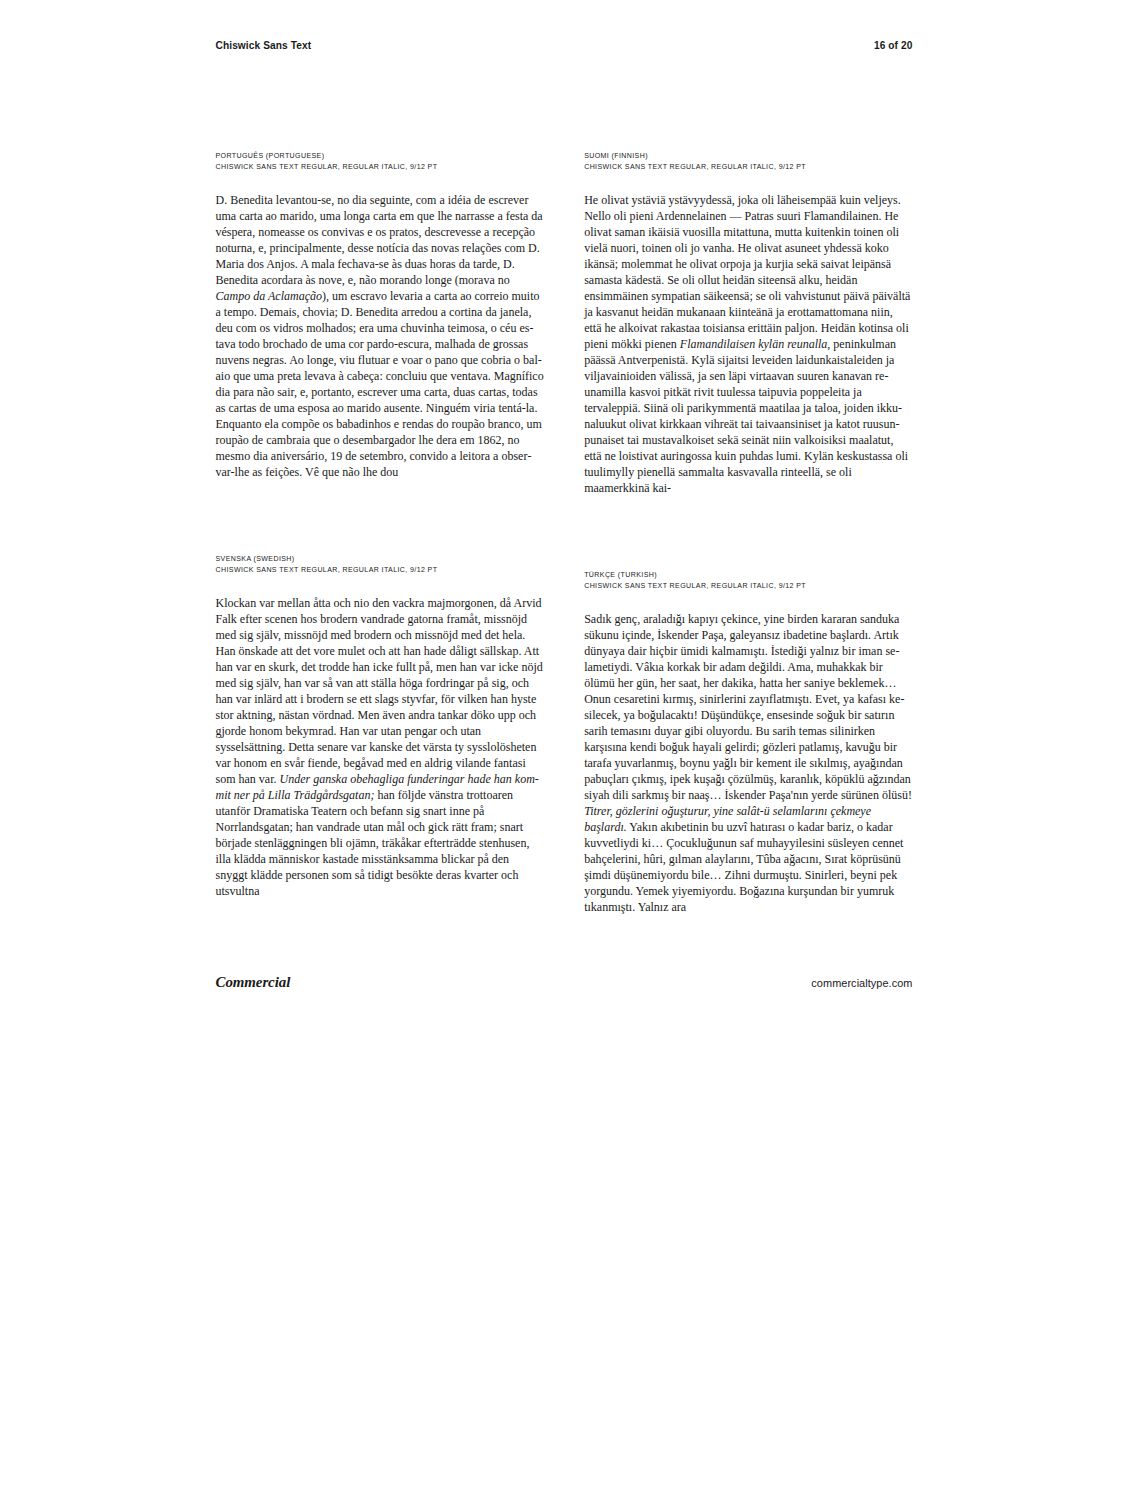Chiswick Sans Text
16 of 20
Português (Portuguese)
Chiswick Sans Text Regular, Regular Italic, 9/12 pt
D. Benedita levantou-se, no dia seguinte, com a idéia de escrever uma carta ao marido, uma longa carta em que lhe narrasse a festa da véspera, nomeasse os convivas e os pratos, descrevesse a recepção noturna, e, principalmente, desse notícia das novas relações com D. Maria dos Anjos. A mala fechava-se às duas horas da tarde, D. Benedita acordara às nove, e, não morando longe (morava no Campo da Aclamação), um escravo levaria a carta ao correio muito a tempo. Demais, chovia; D. Benedita arredou a cortina da janela, deu com os vidros molhados; era uma chuvinha teimosa, o céu estava todo brochado de uma cor pardo-escura, malhada de grossas nuvens negras. Ao longe, viu flutuar e voar o pano que cobria o balaio que uma preta levava à cabeça: concluiu que ventava. Magnífico dia para não sair, e, portanto, escrever uma carta, duas cartas, todas as cartas de uma esposa ao marido ausente. Ninguém viria tentá-la. Enquanto ela compõe os babadinhos e rendas do roupão branco, um roupão de cambraia que o desembargador lhe dera em 1862, no mesmo dia aniversário, 19 de setembro, convido a leitora a observar-lhe as feições. Vê que não lhe dou
Svenska (Swedish)
Chiswick Sans Text Regular, Regular Italic, 9/12 pt
Klockan var mellan åtta och nio den vackra majmorgonen, då Arvid Falk efter scenen hos brodern vandrade gatorna framåt, missnöjd med sig själv, missnöjd med brodern och missnöjd med det hela. Han önskade att det vore mulet och att han hade dåligt sällskap. Att han var en skurk, det trodde han icke fullt på, men han var icke nöjd med sig själv, han var så van att ställa höga fordringar på sig, och han var inlärd att i brodern se ett slags styvfar, för vilken han hyste stor aktning, nästan vördnad. Men även andra tankar döko upp och gjorde honom bekymrad. Han var utan pengar och utan sysselsättning. Detta senare var kanske det värsta ty sysslolösheten var honom en svår fiende, begåvad med en aldrig vilande fantasi som han var. Under ganska obehagliga funderingar hade han kommit ner på Lilla Trädgårdsgatan; han följde vänstra trottoaren utanför Dramatiska Teatern och befann sig snart inne på Norrlandsgatan; han vandrade utan mål och gick rätt fram; snart började stenläggningen bli ojämn, träkåkar efterträdde stenhusen, illa klädda människor kastade misstänksamma blickar på den snyggt klädde personen som så tidigt besökte deras kvarter och utsvultna
Suomi (Finnish)
Chiswick Sans Text Regular, Regular Italic, 9/12 pt
He olivat ystäviä ystävyydessä, joka oli läheisempää kuin veljeys. Nello oli pieni Ardennelainen — Patras suuri Flamandilainen. He olivat saman ikäisiä vuosilla mitattuna, mutta kuitenkin toinen oli vielä nuori, toinen oli jo vanha. He olivat asuneet yhdessä koko ikänsä; molemmat he olivat orpoja ja kurjia sekä saivat leipänsä samasta kädestä. Se oli ollut heidän siteensä alku, heidän ensimmäinen sympatian säikeensä; se oli vahvistunut päivä päivältä ja kasvanut heidän mukanaan kiinteänä ja erottamattomana niin, että he alkoivat rakastaa toisiansa erittäin paljon. Heidän kotinsa oli pieni mökki pienen Flamandilaisen kylän reunalla, peninkulman päässä Antverpenistä. Kylä sijaitsi leveiden laidunkaistaleiden ja viljavainioiden välissä, ja sen läpi virtaavan suuren kanavan reunamilla kasvoi pitkät rivit tuulessa taipuvia poppeleita ja tervaleppiä. Siinä oli parikymmentä maatilaa ja taloa, joiden ikkunaluukut olivat kirkkaan vihreät tai taivaansiniset ja katot ruusunpunaiset tai mustavalkoiset sekä seinät niin valkoisiksi maalatut, että ne loistivat auringossa kuin puhdas lumi. Kylän keskustassa oli tuulimylly pienellä sammalta kasvavalla rinteellä, se oli maamerkkinä kai-
Türkçe (Turkish)
Chiswick Sans Text Regular, Regular Italic, 9/12 pt
Sadık genç, araladığı kapıyı çekince, yine birden kararan sanduka sükunu içinde, İskender Paşa, galeyansız ibadetine başlardı. Artık dünyaya dair hiçbir ümidi kalmamıştı. İstediği yalnız bir iman selametiydi. Vâkıa korkak bir adam değildi. Ama, muhakkak bir ölümü her gün, her saat, her dakika, hatta her saniye beklemek… Onun cesaretini kırmış, sinirlerini zayıflatmıştı. Evet, ya kafası kesilecek, ya boğulacaktı! Düşündükçe, ensesinde soğuk bir satırın sarih temasını duyar gibi oluyordu. Bu sarih temas silinirken karşısına kendi boğuk hayali gelirdi; gözleri patlamış, kavuğu bir tarafa yuvarlanmış, boynu yağlı bir kement ile sıkılmış, ayağından pabuçları çıkmış, ipek kuşağı çözülmüş, karanlık, köpüklü ağzından siyah dili sarkmış bir naaş… İskender Paşa'nın yerde sürünen ölüsü! Titrer, gözlerini oğuşturur, yine salât-ü selamlarını çekmeye başlardı. Yakın akıbetinin bu uzvî hatırası o kadar bariz, o kadar kuvvetliydi ki… Çocukluğunun saf muhayyilesini süsleyen cennet bahçelerini, hûri, gılman alaylarını, Tûba ağacını, Sırat köprüsünü şimdi düşünemiyordu bile… Zihni durmuştu. Sinirleri, beyni pek yorgundu. Yemek yiyemiyordu. Boğazına kurşundan bir yumruk tıkanmıştı. Yalnız ara
Commercial
commercialtype.com